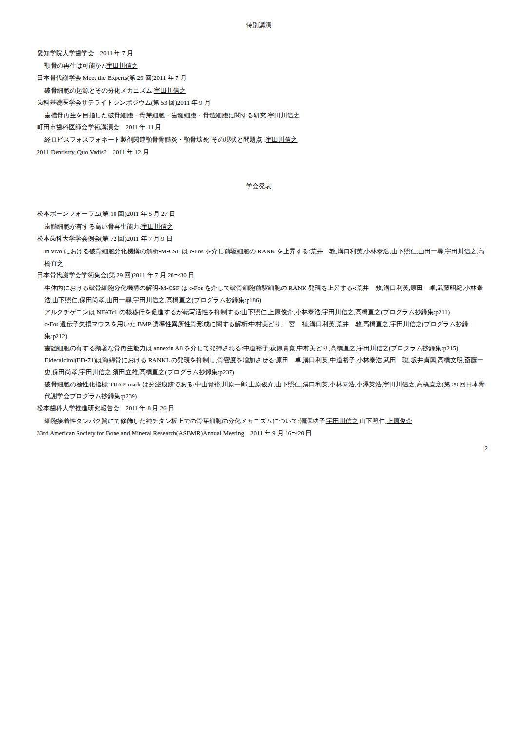特別講演
愛知学院大学歯学会　2011 年 7 月
顎骨の再生は可能か?:宇田川信之
日本骨代謝学会 Meet-the-Experts(第 29 回)2011 年 7 月
破骨細胞の起源とその分化メカニズム:宇田川信之
歯科基礎医学会サテライトシンポジウム(第 53 回)2011 年 9 月
歯槽骨再生を目指した破骨細胞・骨芽細胞・歯髄細胞・骨髄細胞に関する研究:宇田川信之
町田市歯科医師会学術講演会　2011 年 11 月
経ロビスフォスフォネート製剤関連顎骨骨髄炎・顎骨壊死-その現状と問題点-:宇田川信之
2011 Dentistry, Quo Vadis?　2011 年 12 月
学会発表
松本ボーンフォーラム(第 10 回)2011 年 5 月 27 日
歯髄細胞が有する高い骨再生能力:宇田川信之
松本歯科大学学会例会(第 72 回)2011 年 7 月 9 日
in vivo における破骨細胞分化機構の解析-M-CSF は c-Fos を介し前駆細胞の RANK を上昇する:荒井　敦,溝口利英,小林泰浩,山下照仁,山田一尋,宇田川信之,高橋直之
日本骨代謝学会学術集会(第 29 回)2011 年 7 月 28〜30 日
生体内における破骨細胞分化機構の解明-M-CSF は c-Fos を介して破骨細胞前駆細胞の RANK 発現を上昇する-:荒井　敦,溝口利英,原田　卓,武藤昭紀,小林泰浩,山下照仁,保田尚孝,山田一尋,宇田川信之,高橋直之(プログラム抄録集:p186)
アルクチゲニンは NFATc1 の核移行を促進するが転写活性を抑制する:山下照仁,上原俊介,小林泰浩,宇田川信之,高橋直之(プログラム抄録集:p211)
c-Fos 遺伝子欠損マウスを用いた BMP 誘導性異所性骨形成に関する解析:中村美どり,二宮　禎,溝口利英,荒井　敦,高橋直之,宇田川信之(プログラム抄録集:p212)
歯髄細胞の有する顕著な骨再生能力は,annexin A8 を介して発揮される:中道裕子,萩原貴寛,中村美どり,高橋直之,宇田川信之(プログラム抄録集:p215)
Eldecalcitol(ED-71)は海綿骨における RANKL の発現を抑制し,骨密度を増加させる:原田　卓,溝口利英,中道裕子,小林泰浩,武田　聡,坂井貞興,高橋文明,斎藤一史,保田尚孝,宇田川信之,須田立雄,高橋直之(プログラム抄録集:p237)
破骨細胞の極性化指標 TRAP-mark は分泌痕跡である:中山貴裕,川原一郎,上原俊介,山下照仁,溝口利英,小林泰浩,小澤英浩,宇田川信之,高橋直之(第 29 回日本骨代謝学会プログラム抄録集:p239)
松本歯科大学推進研究報告会　2011 年 8 月 26 日
細胞接着性タンパク質にて修飾した純チタン板上での骨芽細胞の分化メカニズムについて:洞澤功子,宇田川信之,山下照仁,上原俊介
33rd American Society for Bone and Mineral Research(ASBMR)Annual Meeting　2011 年 9 月 16〜20 日
2